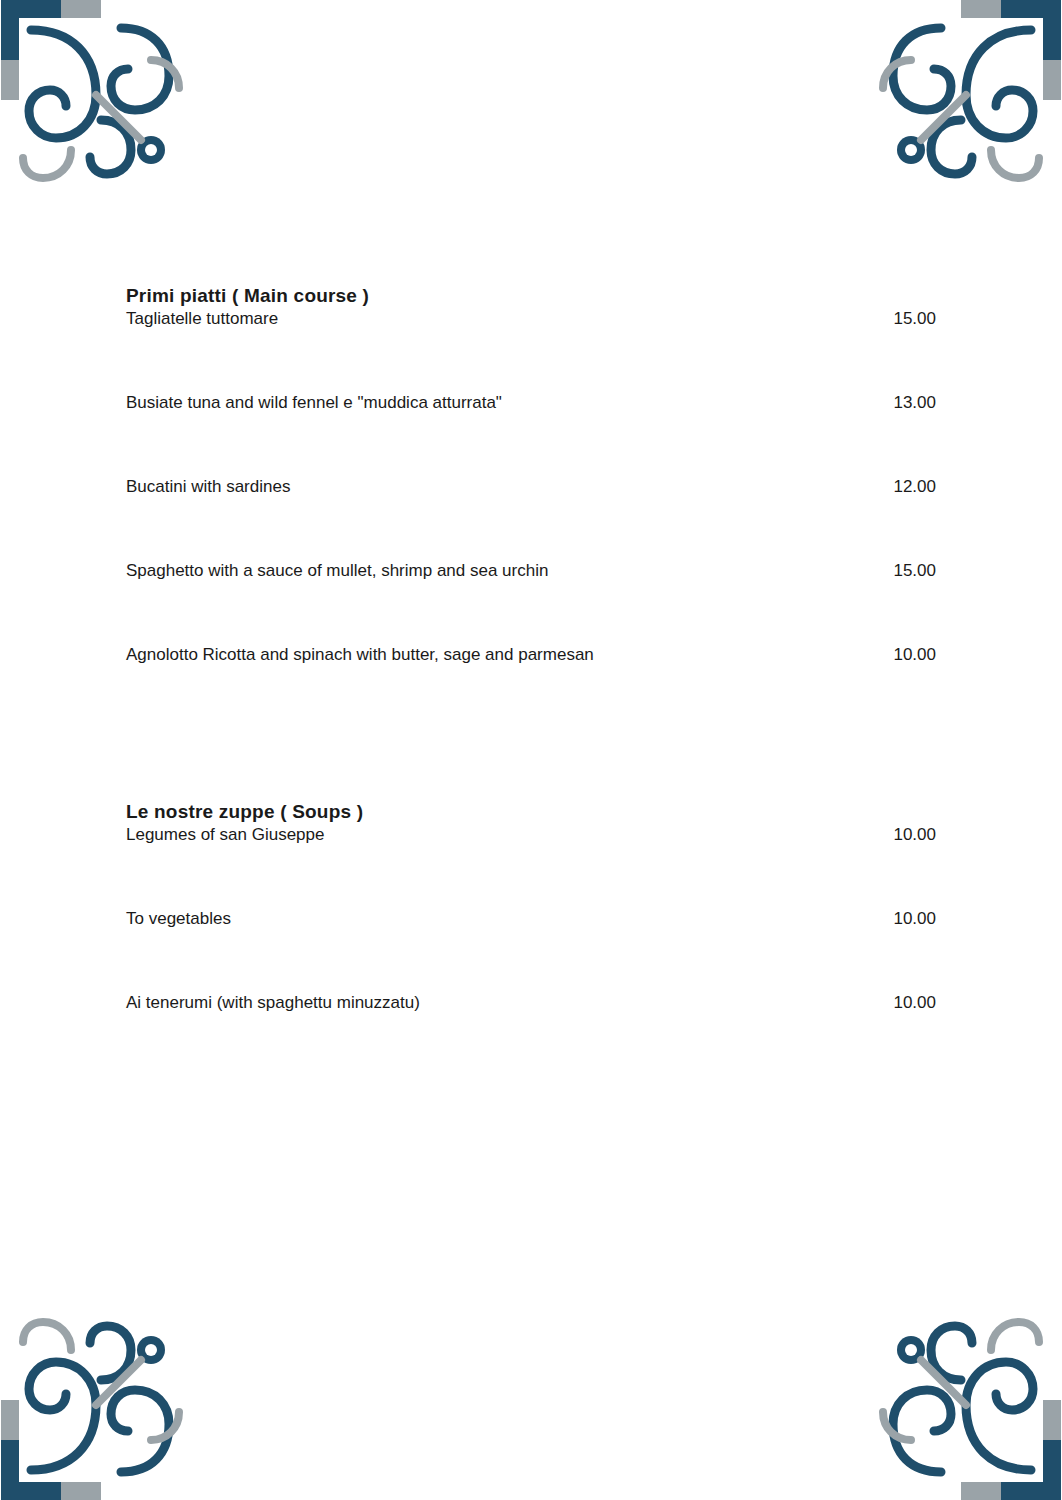Primi piatti ( Main course )
Tagliatelle tuttomare 15.00
Busiate tuna and wild fennel e "muddica atturrata" 13.00
Bucatini with sardines 12.00
Spaghetto with a sauce of mullet, shrimp and sea urchin 15.00
Agnolotto Ricotta and spinach with butter, sage and parmesan 10.00
Le nostre zuppe ( Soups )
Legumes of san Giuseppe 10.00
To vegetables 10.00
Ai tenerumi (with spaghettu minuzzatu) 10.00